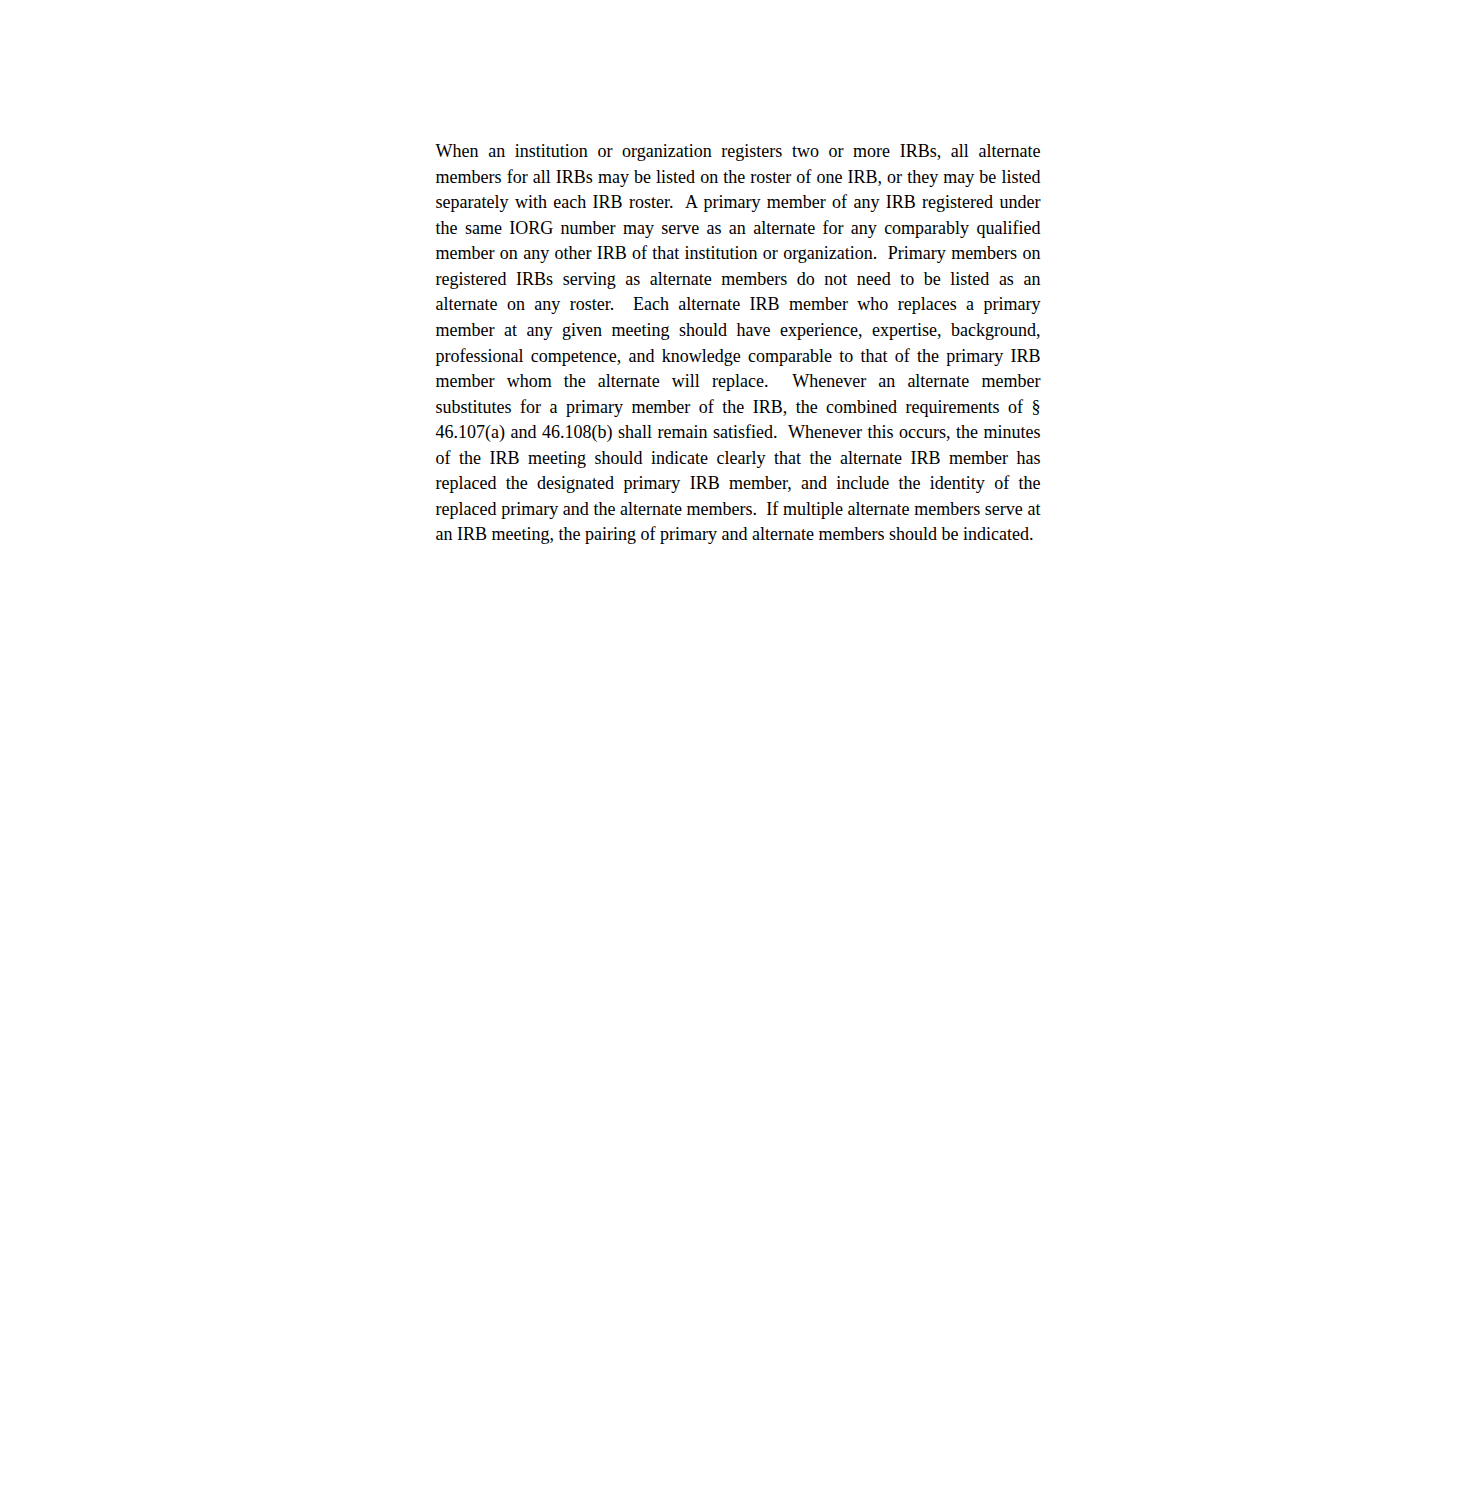When an institution or organization registers two or more IRBs, all alternate members for all IRBs may be listed on the roster of one IRB, or they may be listed separately with each IRB roster. A primary member of any IRB registered under the same IORG number may serve as an alternate for any comparably qualified member on any other IRB of that institution or organization. Primary members on registered IRBs serving as alternate members do not need to be listed as an alternate on any roster. Each alternate IRB member who replaces a primary member at any given meeting should have experience, expertise, background, professional competence, and knowledge comparable to that of the primary IRB member whom the alternate will replace. Whenever an alternate member substitutes for a primary member of the IRB, the combined requirements of § 46.107(a) and 46.108(b) shall remain satisfied. Whenever this occurs, the minutes of the IRB meeting should indicate clearly that the alternate IRB member has replaced the designated primary IRB member, and include the identity of the replaced primary and the alternate members. If multiple alternate members serve at an IRB meeting, the pairing of primary and alternate members should be indicated.